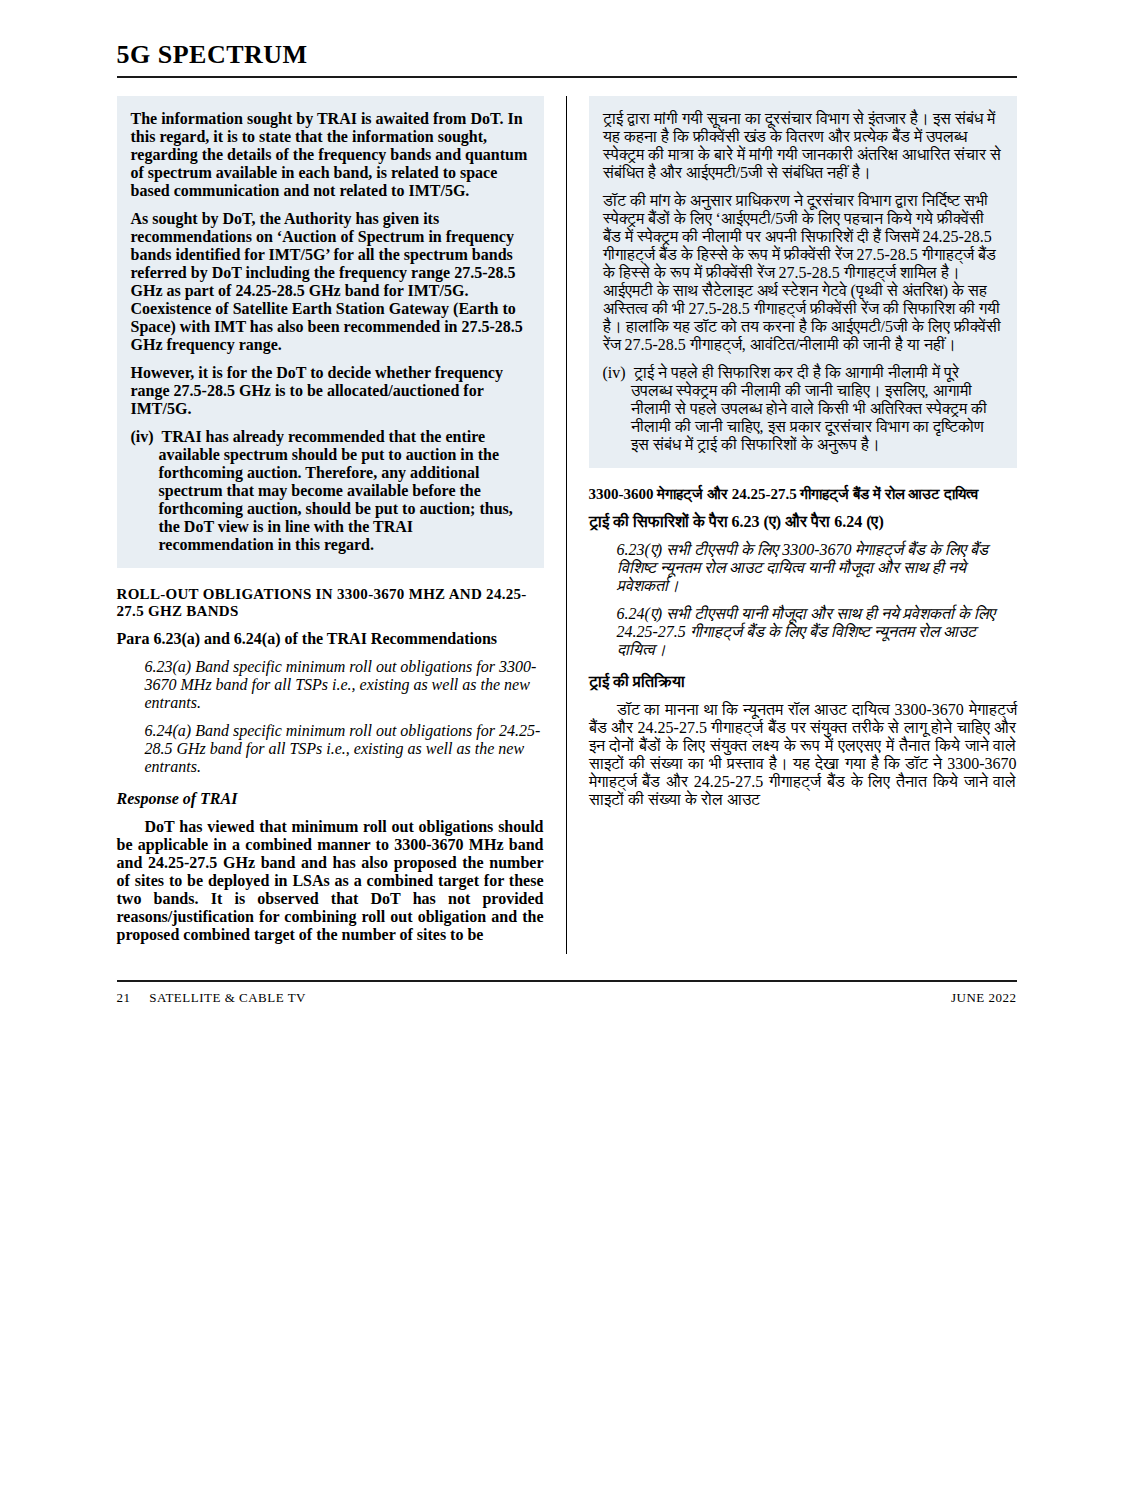5G SPECTRUM
The information sought by TRAI is awaited from DoT. In this regard, it is to state that the information sought, regarding the details of the frequency bands and quantum of spectrum available in each band, is related to space based communication and not related to IMT/5G.
As sought by DoT, the Authority has given its recommendations on ‘Auction of Spectrum in frequency bands identified for IMT/5G’ for all the spectrum bands referred by DoT including the frequency range 27.5-28.5 GHz as part of 24.25-28.5 GHz band for IMT/5G. Coexistence of Satellite Earth Station Gateway (Earth to Space) with IMT has also been recommended in 27.5-28.5 GHz frequency range.
However, it is for the DoT to decide whether frequency range 27.5-28.5 GHz is to be allocated/auctioned for IMT/5G.
(iv) TRAI has already recommended that the entire available spectrum should be put to auction in the forthcoming auction. Therefore, any additional spectrum that may become available before the forthcoming auction, should be put to auction; thus, the DoT view is in line with the TRAI recommendation in this regard.
Roll-out Obligations in 3300-3670 MHz and 24.25-27.5 GHz Bands
Para 6.23(a) and 6.24(a) of the TRAI Recommendations
6.23(a) Band specific minimum roll out obligations for 3300-3670 MHz band for all TSPs i.e., existing as well as the new entrants.
6.24(a) Band specific minimum roll out obligations for 24.25-28.5 GHz band for all TSPs i.e., existing as well as the new entrants.
Response of TRAI
DoT has viewed that minimum roll out obligations should be applicable in a combined manner to 3300-3670 MHz band and 24.25-27.5 GHz band and has also proposed the number of sites to be deployed in LSAs as a combined target for these two bands. It is observed that DoT has not provided reasons/justification for combining roll out obligation and the proposed combined target of the number of sites to be
ट्राई द्वारा मांगी गयी सूचना का दूरसंचार विभाग से इंतजार है। इस संबंध में यह कहना है कि फ्रीक्वेंसी खंड के वितरण और प्रत्येक बैंड में उपलब्ध स्पेक्ट्रम की मात्रा के बारे में मांगी गयी जानकारी अंतरिक्ष आधारित संचार से संबंधित है और आईएमटी/5जी से संबंधित नहीं है।
डॉट की मांग के अनुसार प्राधिकरण ने दूरसंचार विभाग द्वारा निर्दिष्ट सभी स्पेक्ट्रम बैंडों के लिए ‘आईएमटी/5जी के लिए पहचान किये गये फ्रीक्वेंसी बैंड में स्पेक्ट्रम की नीलामी पर अपनी सिफारिशें दी हैं जिसमें 24.25-28.5 गीगाहर्ट्ज बैंड के हिस्से के रूप में फ्रीक्वेंसी रेंज 27.5-28.5 गीगाहर्ट्ज बैंड के हिस्से के रूप में फ्रीक्वेंसी रेंज 27.5-28.5 गीगाहर्ट्ज शामिल है। आईएमटी के साथ सैटेलाइट अर्थ स्टेशन गेटवे (पृथ्वी से अंतरिक्ष) के सह अस्तित्व की भी 27.5-28.5 गीगाहर्ट्ज फ्रीक्वेंसी रेंज की सिफारिश की गयी है। हालांकि यह डॉट को तय करना है कि आईएमटी/5जी के लिए फ्रीक्वेंसी रेंज 27.5-28.5 गीगाहर्ट्ज, आवंटित/नीलामी की जानी है या नहीं।
(iv) ट्राई ने पहले ही सिफारिश कर दी है कि आगामी नीलामी में पूरे उपलब्ध स्पेक्ट्रम की नीलामी की जानी चाहिए। इसलिए, आगामी नीलामी से पहले उपलब्ध होने वाले किसी भी अतिरिक्त स्पेक्ट्रम की नीलामी की जानी चाहिए, इस प्रकार दूरसंचार विभाग का दृष्टिकोण इस संबंध में ट्राई की सिफारिशों के अनुरूप है।
3300-3600 मेगाहर्ट्ज और 24.25-27.5 गीगाहर्ट्ज बैंड में रोल आउट दायित्व
ट्राई की सिफारिशों के पैरा 6.23 (ए) और पैरा 6.24 (ए)
6.23(ए) सभी टीएसपी के लिए 3300-3670 मेगाहर्ट्ज बैंड के लिए बैंड विशिष्ट न्यूनतम रोल आउट दायित्व यानी मौजूदा और साथ ही नये प्रवेशकर्ता।
6.24(ए) सभी टीएसपी यानी मौजूदा और साथ ही नये प्रवेशकर्ता के लिए 24.25-27.5 गीगाहर्ट्ज बैंड के लिए बैंड विशिष्ट न्यूनतम रोल आउट दायित्व।
ट्राई की प्रतिक्रिया
डॉट का मानना था कि न्यूनतम रॉल आउट दायित्व 3300-3670 मेगाहर्ट्ज बैंड और 24.25-27.5 गीगाहर्ट्ज बैंड पर संयुक्त तरीके से लागू होने चाहिए और इन दोनों बैंडों के लिए संयुक्त लक्ष्य के रूप में एलएसए में तैनात किये जाने वाले साइटों की संख्या का भी प्रस्ताव है। यह देखा गया है कि डॉट ने 3300-3670 मेगाहर्ट्ज बैंड और 24.25-27.5 गीगाहर्ट्ज बैंड के लिए तैनात किये जाने वाले साइटों की संख्या के रोल आउट
21 SATELLITE & CABLE TV
JUNE 2022